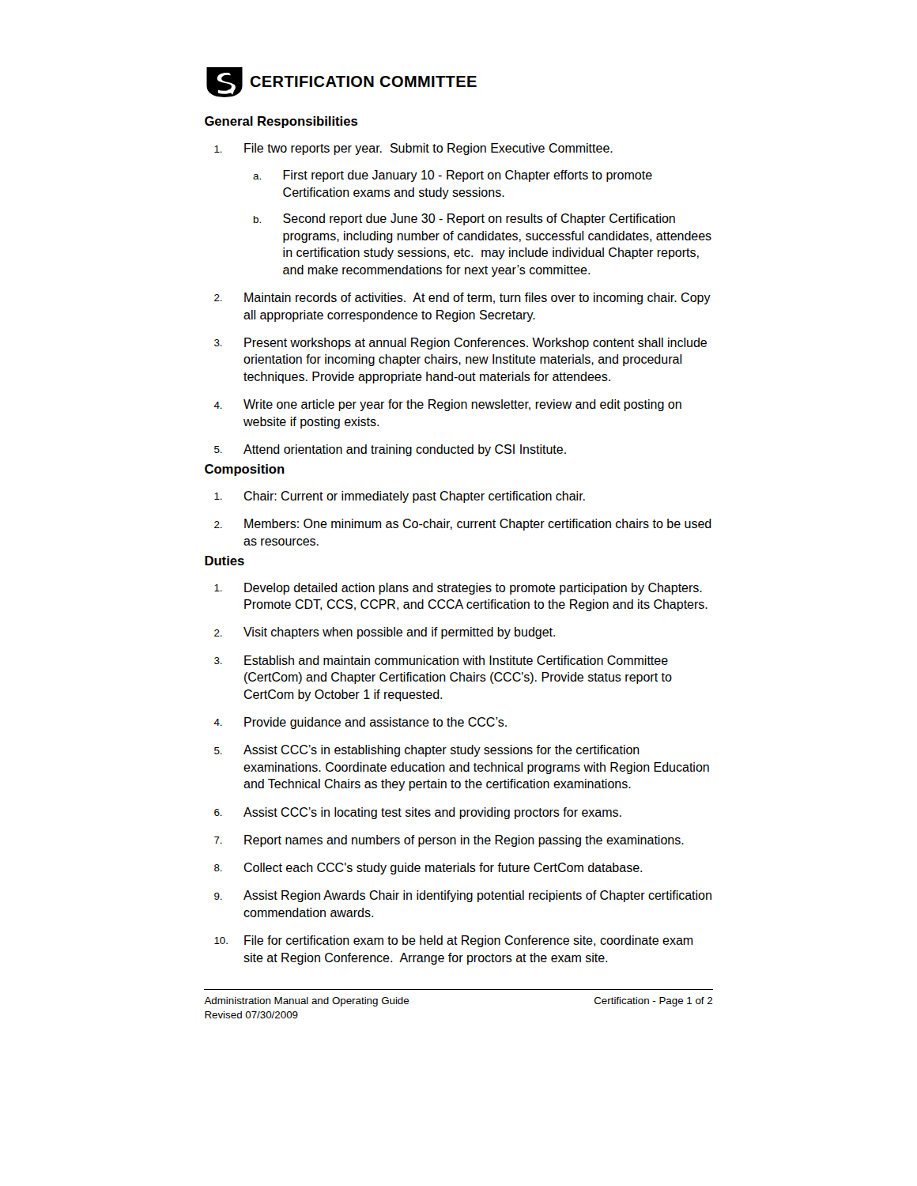CERTIFICATION COMMITTEE
General Responsibilities
File two reports per year. Submit to Region Executive Committee.
First report due January 10 - Report on Chapter efforts to promote Certification exams and study sessions.
Second report due June 30 - Report on results of Chapter Certification programs, including number of candidates, successful candidates, attendees in certification study sessions, etc. may include individual Chapter reports, and make recommendations for next year’s committee.
Maintain records of activities. At end of term, turn files over to incoming chair. Copy all appropriate correspondence to Region Secretary.
Present workshops at annual Region Conferences. Workshop content shall include orientation for incoming chapter chairs, new Institute materials, and procedural techniques. Provide appropriate hand-out materials for attendees.
Write one article per year for the Region newsletter, review and edit posting on website if posting exists.
Attend orientation and training conducted by CSI Institute.
Composition
Chair: Current or immediately past Chapter certification chair.
Members: One minimum as Co-chair, current Chapter certification chairs to be used as resources.
Duties
Develop detailed action plans and strategies to promote participation by Chapters. Promote CDT, CCS, CCPR, and CCCA certification to the Region and its Chapters.
Visit chapters when possible and if permitted by budget.
Establish and maintain communication with Institute Certification Committee (CertCom) and Chapter Certification Chairs (CCC's). Provide status report to CertCom by October 1 if requested.
Provide guidance and assistance to the CCC’s.
Assist CCC’s in establishing chapter study sessions for the certification examinations. Coordinate education and technical programs with Region Education and Technical Chairs as they pertain to the certification examinations.
Assist CCC’s in locating test sites and providing proctors for exams.
Report names and numbers of person in the Region passing the examinations.
Collect each CCC's study guide materials for future CertCom database.
Assist Region Awards Chair in identifying potential recipients of Chapter certification commendation awards.
File for certification exam to be held at Region Conference site, coordinate exam site at Region Conference. Arrange for proctors at the exam site.
Administration Manual and Operating Guide
Revised 07/30/2009
Certification - Page 1 of 2